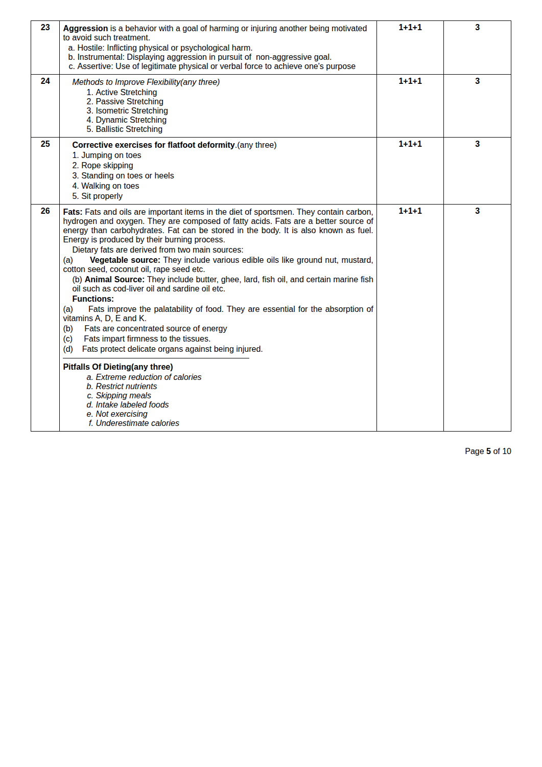| 23 | Aggression is a behavior with a goal of harming or injuring another being motivated to avoid such treatment. Hostile: Inflicting physical or psychological harm. Instrumental: Displaying aggression in pursuit of non-aggressive goal. Assertive: Use of legitimate physical or verbal force to achieve one's purpose | 1+1+1 | 3 |
| 24 | Methods to Improve Flexibility(any three) Active Stretching Passive Stretching Isometric Stretching Dynamic Stretching Ballistic Stretching | 1+1+1 | 3 |
| 25 | Corrective exercises for flatfoot deformity .(any three) 1. Jumping on toes 2. Rope skipping 3. Standing on toes or heels 4. Walking on toes 5. Sit properly | 1+1+1 | 3 |
| 26 | Fats: Fats and oils are important items in the diet of sportsmen. They contain carbon, hydrogen and oxygen. They are composed of fatty acids. Fats are a better source of energy than carbohydrates. Fat can be stored in the body. It is also known as fuel. Energy is produced by their burning process. Dietary fats are derived from two main sources: (a) Vegetable source: They include various edible oils like ground nut, mustard, cotton seed, coconut oil, rape seed etc. (b) Animal Source: They include butter, ghee, lard, fish oil, and certain marine fish oil such as cod-liver oil and sardine oil etc. Functions: (a) Fats improve the palatability of food. They are essential for the absorption of vitamins A, D, E and K. (b) Fats are concentrated source of energy (c) Fats impart firmness to the tissues. (d) Fats protect delicate organs against being injured. Pitfalls Of Dieting(any three) Extreme reduction of calories Restrict nutrients Skipping meals Intake labeled foods Not exercising Underestimate calories | 1+1+1 | 3 |
Page 5 of 10